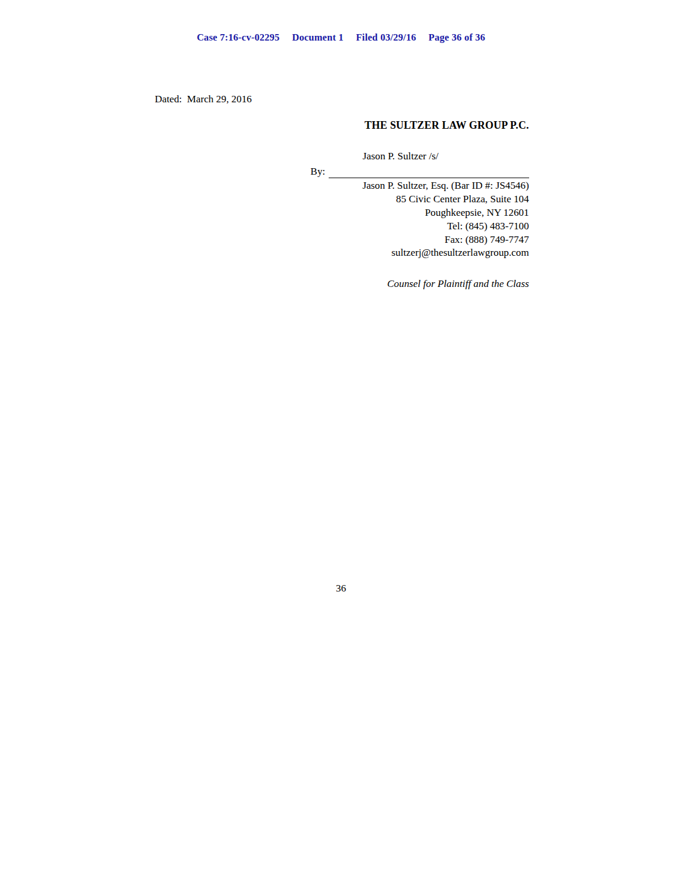Case 7:16-cv-02295 Document 1 Filed 03/29/16 Page 36 of 36
Dated: March 29, 2016
THE SULTZER LAW GROUP P.C.
Jason P. Sultzer /s/
By:
Jason P. Sultzer, Esq. (Bar ID #: JS4546)
85 Civic Center Plaza, Suite 104
Poughkeepsie, NY 12601
Tel: (845) 483-7100
Fax: (888) 749-7747
sultzerj@thesultzerlawgroup.com
Counsel for Plaintiff and the Class
36